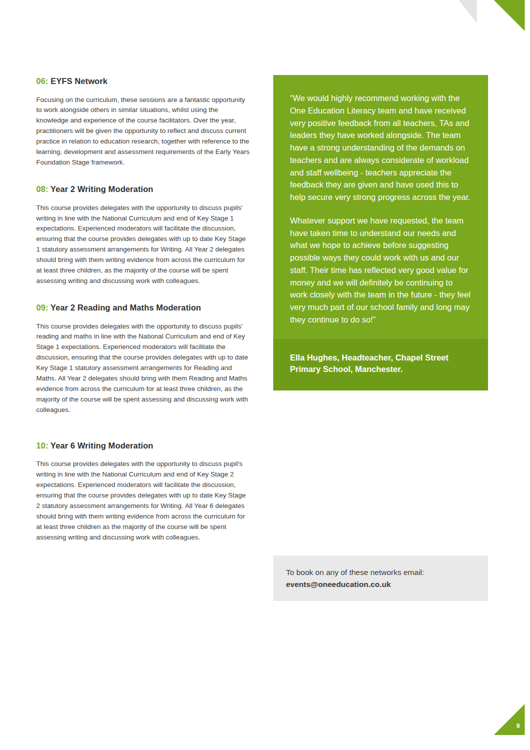06: EYFS Network
Focusing on the curriculum, these sessions are a fantastic opportunity to work alongside others in similar situations, whilst using the knowledge and experience of the course facilitators. Over the year, practitioners will be given the opportunity to reflect and discuss current practice in relation to education research, together with reference to the learning, development and assessment requirements of the Early Years Foundation Stage framework.
08: Year 2 Writing Moderation
This course provides delegates with the opportunity to discuss pupils' writing in line with the National Curriculum and end of Key Stage 1 expectations. Experienced moderators will facilitate the discussion, ensuring that the course provides delegates with up to date Key Stage 1 statutory assessment arrangements for Writing. All Year 2 delegates should bring with them writing evidence from across the curriculum for at least three children, as the majority of the course will be spent assessing writing and discussing work with colleagues.
09: Year 2 Reading and Maths Moderation
This course provides delegates with the opportunity to discuss pupils' reading and maths in line with the National Curriculum and end of Key Stage 1 expectations. Experienced moderators will facilitate the discussion, ensuring that the course provides delegates with up to date Key Stage 1 statutory assessment arrangements for Reading and Maths. All Year 2 delegates should bring with them Reading and Maths evidence from across the curriculum for at least three children, as the majority of the course will be spent assessing and discussing work with colleagues.
10: Year 6 Writing Moderation
This course provides delegates with the opportunity to discuss pupil's writing in line with the National Curriculum and end of Key Stage 2 expectations. Experienced moderators will facilitate the discussion, ensuring that the course provides delegates with up to date Key Stage 2 statutory assessment arrangements for Writing. All Year 6 delegates should bring with them writing evidence from across the curriculum for at least three children as the majority of the course will be spent assessing writing and discussing work with colleagues.
“We would highly recommend working with the One Education Literacy team and have received very positive feedback from all teachers, TAs and leaders they have worked alongside. The team have a strong understanding of the demands on teachers and are always considerate of workload and staff wellbeing - teachers appreciate the feedback they are given and have used this to help secure very strong progress across the year.
Whatever support we have requested, the team have taken time to understand our needs and what we hope to achieve before suggesting possible ways they could work with us and our staff. Their time has reflected very good value for money and we will definitely be continuing to work closely with the team in the future - they feel very much part of our school family and long may they continue to do so!”
Ella Hughes, Headteacher, Chapel Street Primary School, Manchester.
To book on any of these networks email:
events@oneeducation.co.uk
9